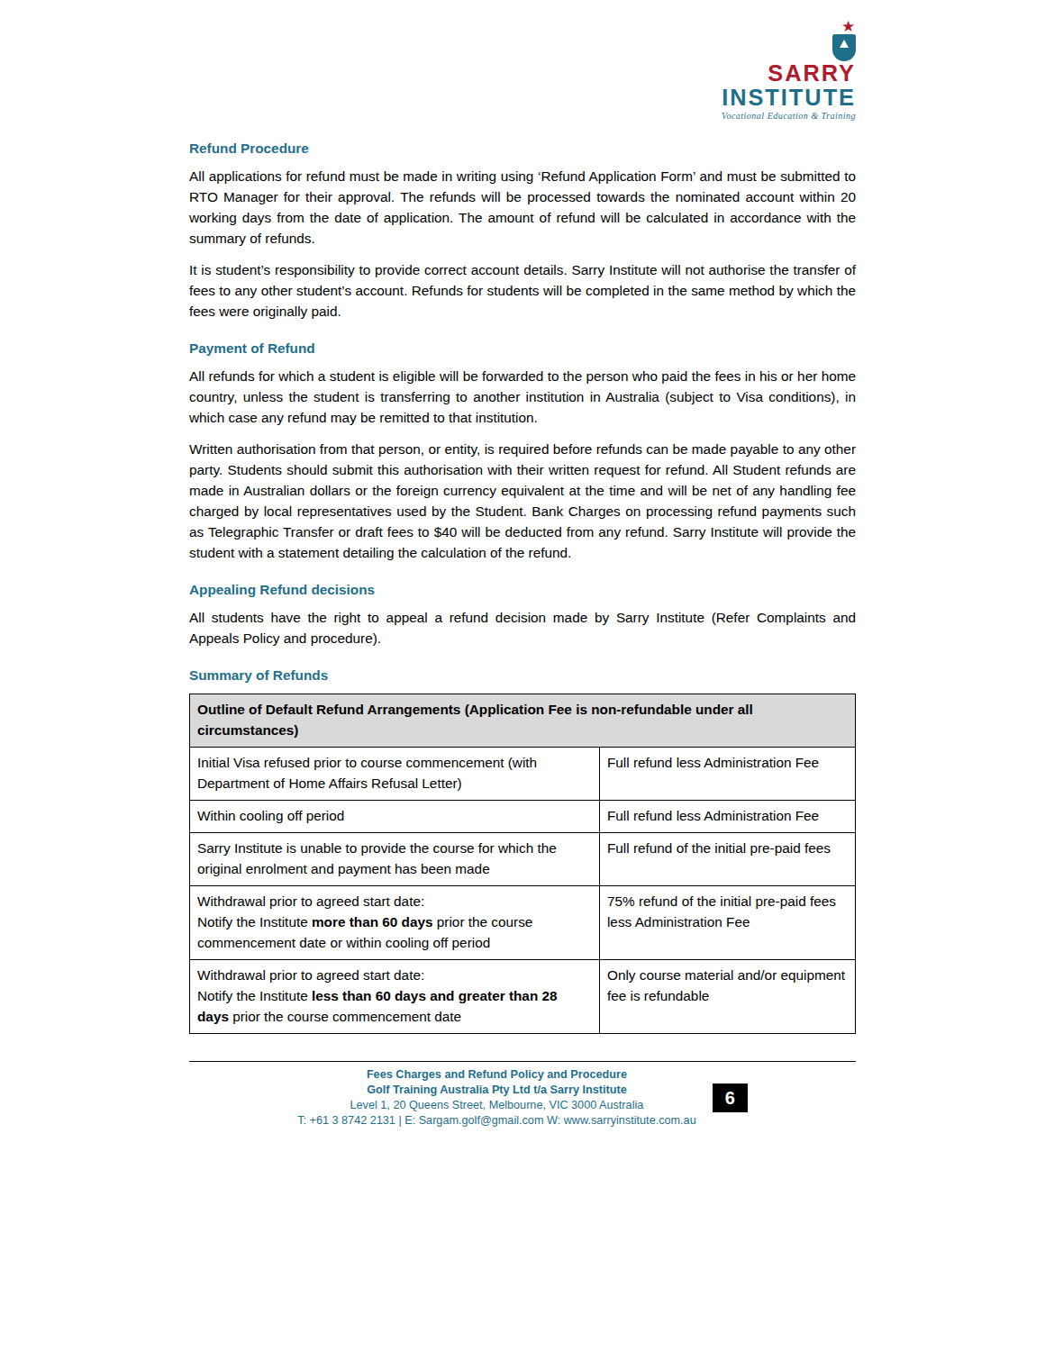★
SARRY
INSTITUTE
Vocational Education & Training
Refund Procedure
All applications for refund must be made in writing using ‘Refund Application Form’ and must be submitted to RTO Manager for their approval. The refunds will be processed towards the nominated account within 20 working days from the date of application. The amount of refund will be calculated in accordance with the summary of refunds.
It is student’s responsibility to provide correct account details. Sarry Institute will not authorise the transfer of fees to any other student’s account. Refunds for students will be completed in the same method by which the fees were originally paid.
Payment of Refund
All refunds for which a student is eligible will be forwarded to the person who paid the fees in his or her home country, unless the student is transferring to another institution in Australia (subject to Visa conditions), in which case any refund may be remitted to that institution.
Written authorisation from that person, or entity, is required before refunds can be made payable to any other party. Students should submit this authorisation with their written request for refund. All Student refunds are made in Australian dollars or the foreign currency equivalent at the time and will be net of any handling fee charged by local representatives used by the Student. Bank Charges on processing refund payments such as Telegraphic Transfer or draft fees to $40 will be deducted from any refund. Sarry Institute will provide the student with a statement detailing the calculation of the refund.
Appealing Refund decisions
All students have the right to appeal a refund decision made by Sarry Institute (Refer Complaints and Appeals Policy and procedure).
Summary of Refunds
| Outline of Default Refund Arrangements (Application Fee is non-refundable under all circumstances) |
| --- |
| Initial Visa refused prior to course commencement (with Department of Home Affairs Refusal Letter) | Full refund less Administration Fee |
| Within cooling off period | Full refund less Administration Fee |
| Sarry Institute is unable to provide the course for which the original enrolment and payment has been made | Full refund of the initial pre-paid fees |
| Withdrawal prior to agreed start date: Notify the Institute more than 60 days prior the course commencement date or within cooling off period | 75% refund of the initial pre-paid fees less Administration Fee |
| Withdrawal prior to agreed start date: Notify the Institute less than 60 days and greater than 28 days prior the course commencement date | Only course material and/or equipment fee is refundable |
Fees Charges and Refund Policy and Procedure
Golf Training Australia Pty Ltd t/a Sarry Institute
Level 1, 20 Queens Street, Melbourne, VIC 3000 Australia
T: +61 3 8742 2131 | E: Sargam.golf@gmail.com W: www.sarryinstitute.com.au
6